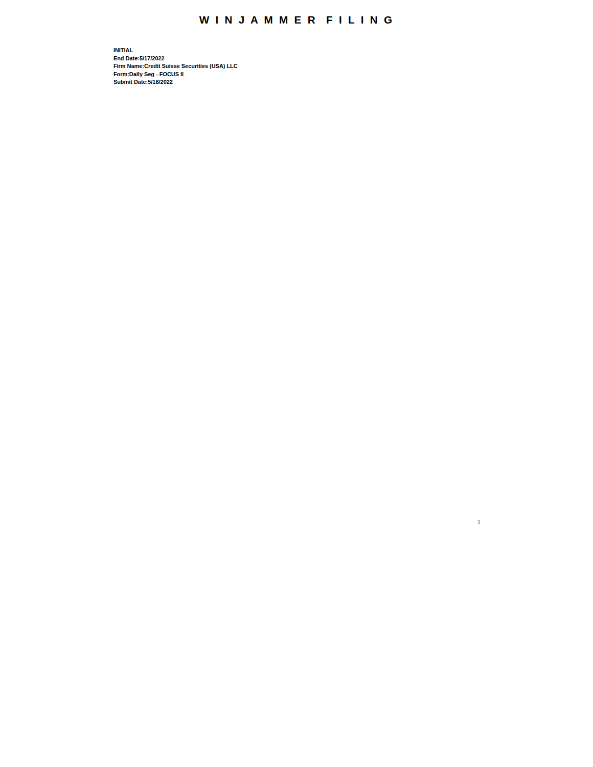W I N J A M M E R F I L I N G
INITIAL
End Date:5/17/2022
Firm Name:Credit Suisse Securities (USA) LLC
Form:Daily Seg - FOCUS II
Submit Date:5/18/2022
1